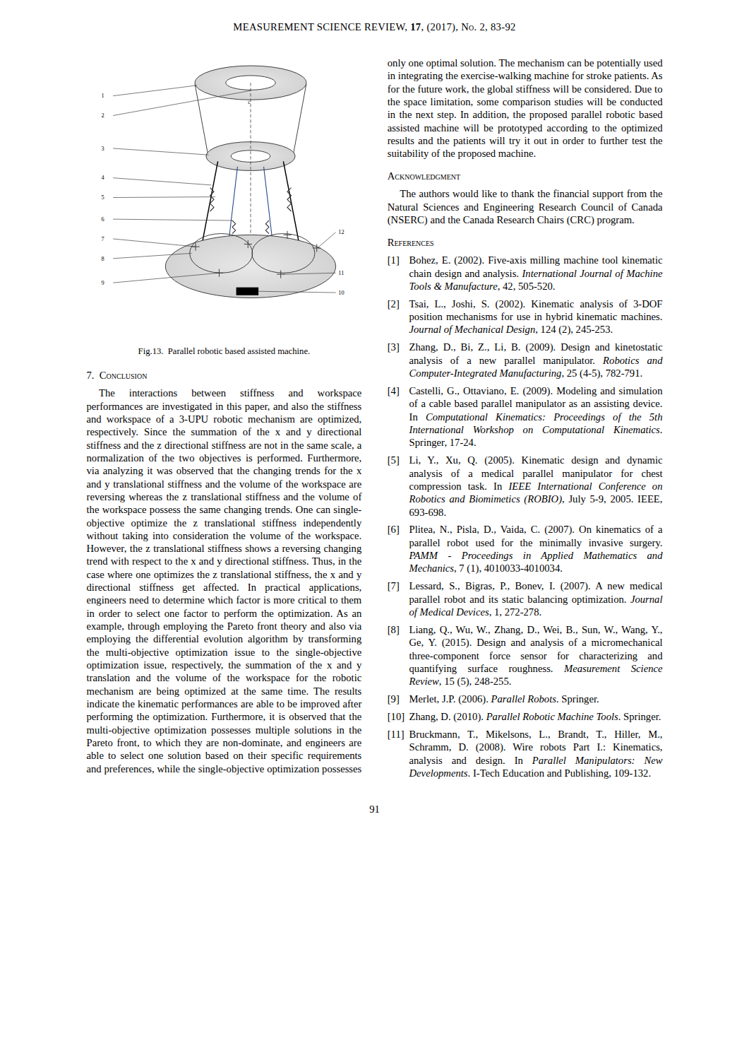MEASUREMENT SCIENCE REVIEW, 17, (2017), No. 2, 83-92
1 2 3 4 5 6 7 8 9 12 11 10 c
Fig.13. Parallel robotic based assisted machine.
7. Conclusion
The interactions between stiffness and workspace performances are investigated in this paper, and also the stiffness and workspace of a 3-UPU robotic mechanism are optimized, respectively. Since the summation of the x and y directional stiffness and the z directional stiffness are not in the same scale, a normalization of the two objectives is performed. Furthermore, via analyzing it was observed that the changing trends for the x and y translational stiffness and the volume of the workspace are reversing whereas the z translational stiffness and the volume of the workspace possess the same changing trends. One can single-objective optimize the z translational stiffness independently without taking into consideration the volume of the workspace. However, the z translational stiffness shows a reversing changing trend with respect to the x and y directional stiffness. Thus, in the case where one optimizes the z translational stiffness, the x and y directional stiffness get affected. In practical applications, engineers need to determine which factor is more critical to them in order to select one factor to perform the optimization. As an example, through employing the Pareto front theory and also via employing the differential evolution algorithm by transforming the multi-objective optimization issue to the single-objective optimization issue, respectively, the summation of the x and y translation and the volume of the workspace for the robotic mechanism are being optimized at the same time. The results indicate the kinematic performances are able to be improved after performing the optimization. Furthermore, it is observed that the multi-objective optimization possesses multiple solutions in the Pareto front, to which they are non-dominate, and engineers are able to select one solution based on their specific requirements and preferences, while the single-objective optimization possesses only one optimal solution. The mechanism can be potentially used in integrating the exercise-walking machine for stroke patients. As for the future work, the global stiffness will be considered. Due to the space limitation, some comparison studies will be conducted in the next step. In addition, the proposed parallel robotic based assisted machine will be prototyped according to the optimized results and the patients will try it out in order to further test the suitability of the proposed machine.
Acknowledgment
The authors would like to thank the financial support from the Natural Sciences and Engineering Research Council of Canada (NSERC) and the Canada Research Chairs (CRC) program.
References
[1] Bohez, E. (2002). Five-axis milling machine tool kinematic chain design and analysis. International Journal of Machine Tools & Manufacture, 42, 505-520.
[2] Tsai, L., Joshi, S. (2002). Kinematic analysis of 3-DOF position mechanisms for use in hybrid kinematic machines. Journal of Mechanical Design, 124 (2), 245-253.
[3] Zhang, D., Bi, Z., Li, B. (2009). Design and kinetostatic analysis of a new parallel manipulator. Robotics and Computer-Integrated Manufacturing, 25 (4-5), 782-791.
[4] Castelli, G., Ottaviano, E. (2009). Modeling and simulation of a cable based parallel manipulator as an assisting device. In Computational Kinematics: Proceedings of the 5th International Workshop on Computational Kinematics. Springer, 17-24.
[5] Li, Y., Xu, Q. (2005). Kinematic design and dynamic analysis of a medical parallel manipulator for chest compression task. In IEEE International Conference on Robotics and Biomimetics (ROBIO), July 5-9, 2005. IEEE, 693-698.
[6] Plitea, N., Pisla, D., Vaida, C. (2007). On kinematics of a parallel robot used for the minimally invasive surgery. PAMM - Proceedings in Applied Mathematics and Mechanics, 7 (1), 4010033-4010034.
[7] Lessard, S., Bigras, P., Bonev, I. (2007). A new medical parallel robot and its static balancing optimization. Journal of Medical Devices, 1, 272-278.
[8] Liang, Q., Wu, W., Zhang, D., Wei, B., Sun, W., Wang, Y., Ge, Y. (2015). Design and analysis of a micromechanical three-component force sensor for characterizing and quantifying surface roughness. Measurement Science Review, 15 (5), 248-255.
[9] Merlet, J.P. (2006). Parallel Robots. Springer.
[10] Zhang, D. (2010). Parallel Robotic Machine Tools. Springer.
[11] Bruckmann, T., Mikelsons, L., Brandt, T., Hiller, M., Schramm, D. (2008). Wire robots Part I.: Kinematics, analysis and design. In Parallel Manipulators: New Developments. I-Tech Education and Publishing, 109-132.
91